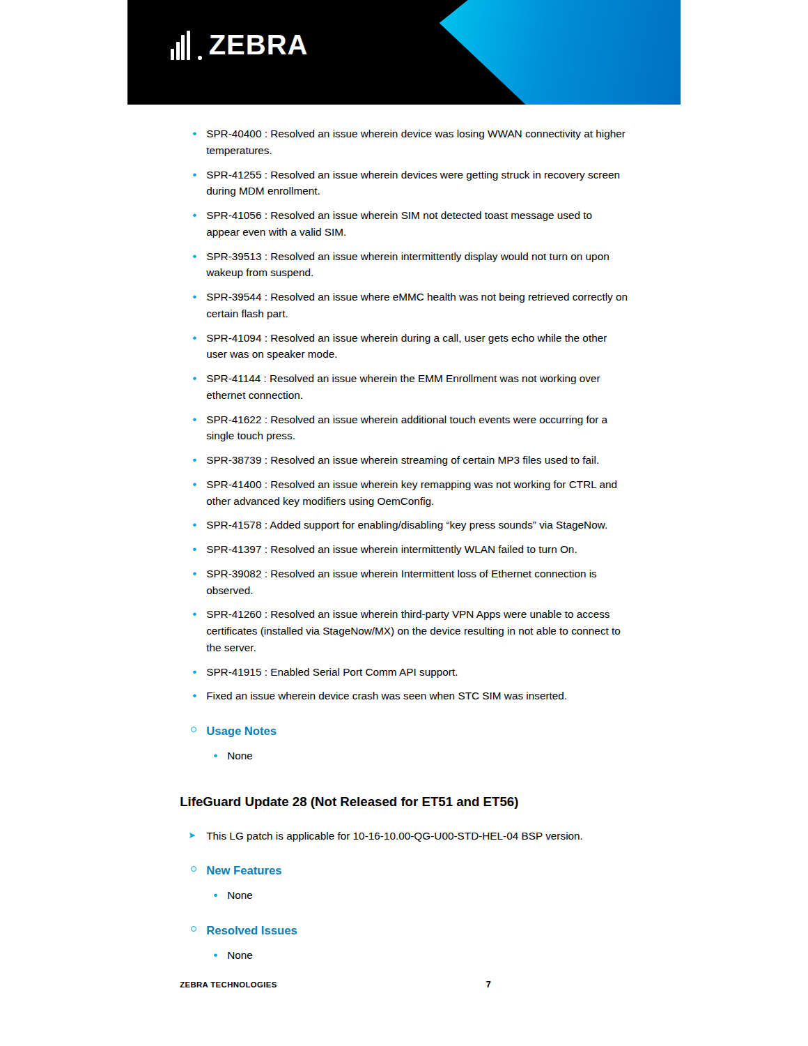ZEBRA
SPR-40400 : Resolved an issue wherein device was losing WWAN connectivity at higher temperatures.
SPR-41255 : Resolved an issue wherein devices were getting struck in recovery screen during MDM enrollment.
SPR-41056 : Resolved an issue wherein SIM not detected toast message used to appear even with a valid SIM.
SPR-39513 : Resolved an issue wherein intermittently display would not turn on upon wakeup from suspend.
SPR-39544 : Resolved an issue where eMMC health was not being retrieved correctly on certain flash part.
SPR-41094 : Resolved an issue wherein during a call, user gets echo while the other user was on speaker mode.
SPR-41144 : Resolved an issue wherein the EMM Enrollment was not working over ethernet connection.
SPR-41622 : Resolved an issue wherein additional touch events were occurring for a single touch press.
SPR-38739 : Resolved an issue wherein streaming of certain MP3 files used to fail.
SPR-41400 : Resolved an issue wherein key remapping was not working for CTRL and other advanced key modifiers using OemConfig.
SPR-41578 : Added support for enabling/disabling “key press sounds” via StageNow.
SPR-41397 : Resolved an issue wherein intermittently WLAN failed to turn On.
SPR-39082 : Resolved an issue wherein Intermittent loss of Ethernet connection is observed.
SPR-41260 : Resolved an issue wherein third-party VPN Apps were unable to access certificates (installed via StageNow/MX) on the device resulting in not able to connect to the server.
SPR-41915 : Enabled Serial Port Comm API support.
Fixed an issue wherein device crash was seen when STC SIM was inserted.
Usage Notes
None
LifeGuard Update 28 (Not Released for ET51 and ET56)
This LG patch is applicable for 10-16-10.00-QG-U00-STD-HEL-04 BSP version.
New Features
None
Resolved Issues
None
ZEBRA TECHNOLOGIES
7